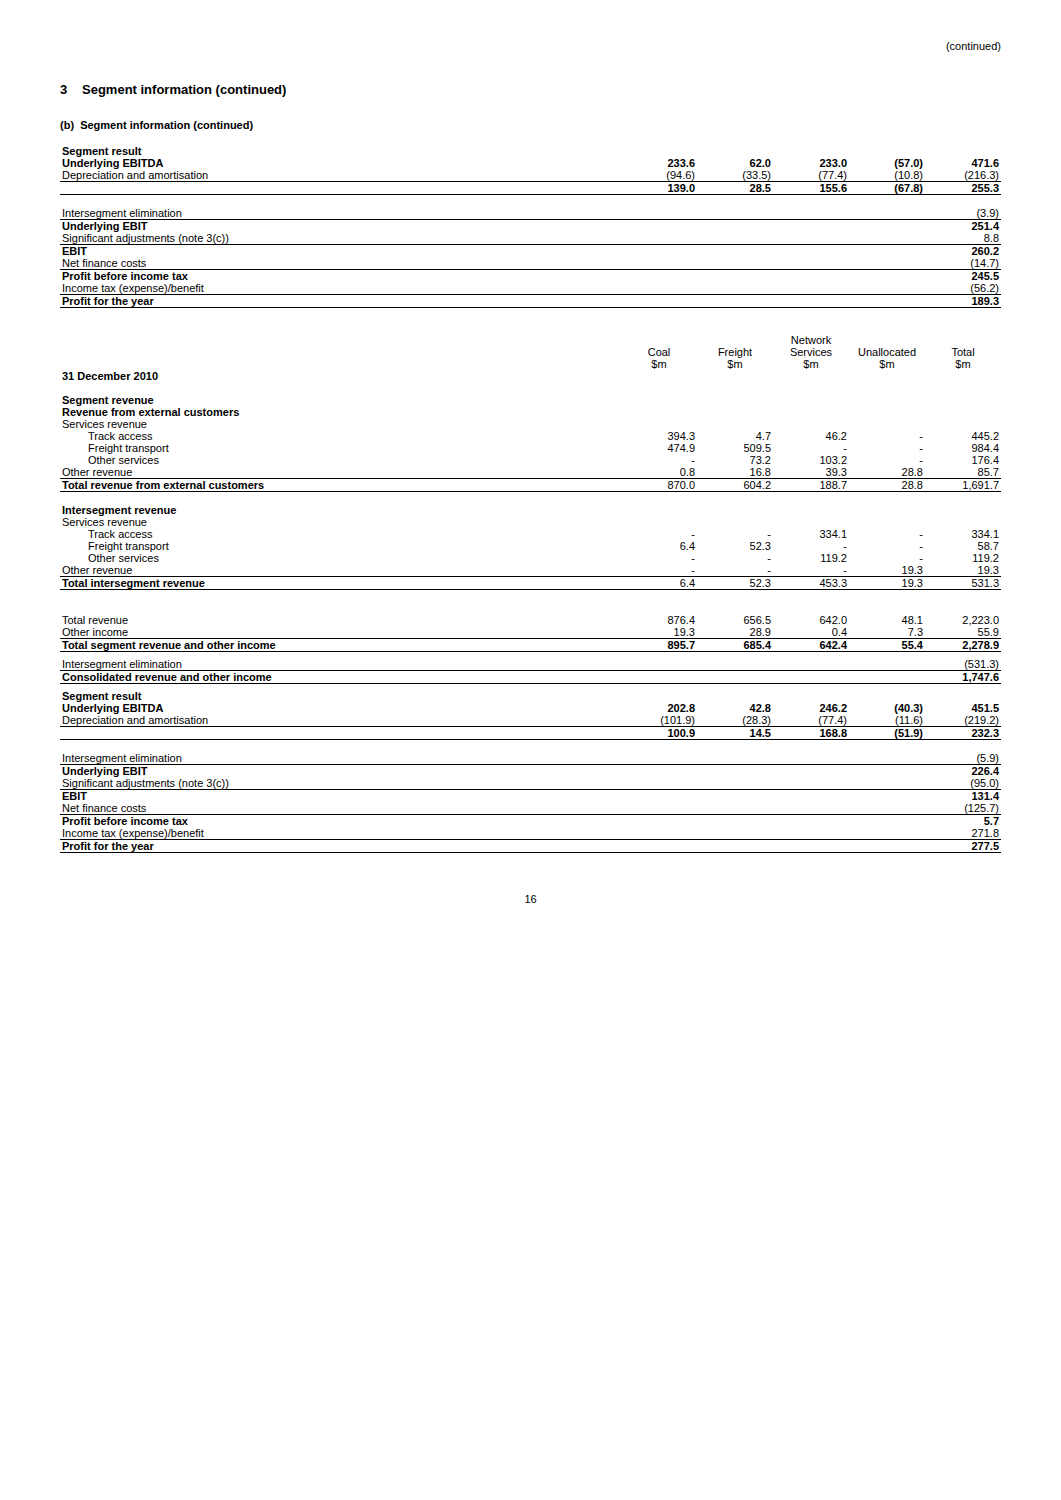(continued)
3 Segment information (continued)
(b) Segment information (continued)
| Segment result | | | | | |
| Underlying EBITDA | 233.6 | 62.0 | 233.0 | (57.0) | 471.6 |
| Depreciation and amortisation | (94.6) | (33.5) | (77.4) | (10.8) | (216.3) |
| | 139.0 | 28.5 | 155.6 | (67.8) | 255.3 |
| Intersegment elimination | | | | | (3.9) |
| Underlying EBIT | | | | | 251.4 |
| Significant adjustments (note 3(c)) | | | | | 8.8 |
| EBIT | | | | | 260.2 |
| Net finance costs | | | | | (14.7) |
| Profit before income tax | | | | | 245.5 |
| Income tax (expense)/benefit | | | | | (56.2) |
| Profit for the year | | | | | 189.3 |
| | | | Network | | |
| | Coal | Freight | Services | Unallocated | Total |
| | $m | $m | $m | $m | $m |
| 31 December 2010 | | | | | |
| Segment revenue | | | | | |
| Revenue from external customers | | | | | |
| Services revenue | | | | | |
| Track access | 394.3 | 4.7 | 46.2 | - | 445.2 |
| Freight transport | 474.9 | 509.5 | - | - | 984.4 |
| Other services | - | 73.2 | 103.2 | - | 176.4 |
| Other revenue | 0.8 | 16.8 | 39.3 | 28.8 | 85.7 |
| Total revenue from external customers | 870.0 | 604.2 | 188.7 | 28.8 | 1,691.7 |
| Intersegment revenue | | | | | |
| Services revenue | | | | | |
| Track access | - | - | 334.1 | - | 334.1 |
| Freight transport | 6.4 | 52.3 | - | - | 58.7 |
| Other services | - | - | 119.2 | - | 119.2 |
| Other revenue | - | - | - | 19.3 | 19.3 |
| Total intersegment revenue | 6.4 | 52.3 | 453.3 | 19.3 | 531.3 |
| Total revenue | 876.4 | 656.5 | 642.0 | 48.1 | 2,223.0 |
| Other income | 19.3 | 28.9 | 0.4 | 7.3 | 55.9 |
| Total segment revenue and other income | 895.7 | 685.4 | 642.4 | 55.4 | 2,278.9 |
| Intersegment elimination | | | | | (531.3) |
| Consolidated revenue and other income | | | | | 1,747.6 |
| Segment result | | | | | |
| Underlying EBITDA | 202.8 | 42.8 | 246.2 | (40.3) | 451.5 |
| Depreciation and amortisation | (101.9) | (28.3) | (77.4) | (11.6) | (219.2) |
| | 100.9 | 14.5 | 168.8 | (51.9) | 232.3 |
| Intersegment elimination | | | | | (5.9) |
| Underlying EBIT | | | | | 226.4 |
| Significant adjustments (note 3(c)) | | | | | (95.0) |
| EBIT | | | | | 131.4 |
| Net finance costs | | | | | (125.7) |
| Profit before income tax | | | | | 5.7 |
| Income tax (expense)/benefit | | | | | 271.8 |
| Profit for the year | | | | | 277.5 |
16